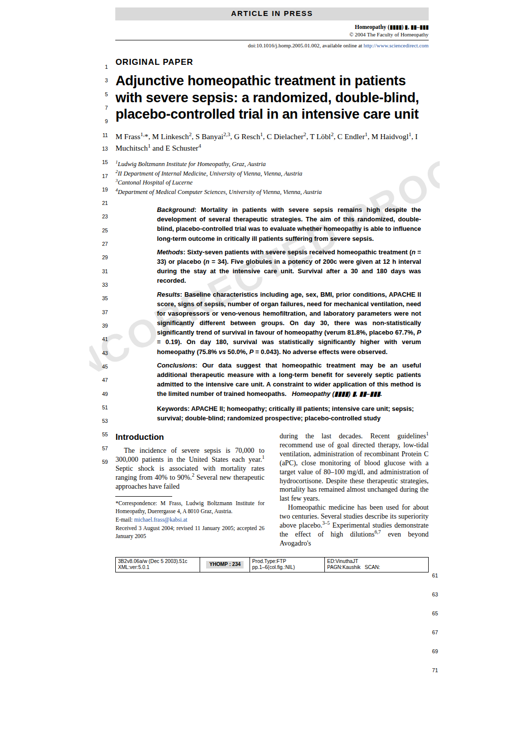1 3 5 7 9 11 13 15 17 19 21 23 25 27 29 31 33 35 37 39 41 43 45 47 49 51 53 55 57 59
ARTICLE IN PRESS
Homeopathy (▮▮▮▮) ▮, ▮▮–▮▮▮
© 2004 The Faculty of Homeopathy
doi:10.1016/j.homp.2005.01.002, available online at http://www.sciencedirect.com
ORIGINAL PAPER
Adjunctive homeopathic treatment in patients with severe sepsis: a randomized, double-blind, placebo-controlled trial in an intensive care unit
M Frass1,*, M Linkesch2, S Banyai2,3, G Resch1, C Dielacher2, T Löbl2, C Endler1, M Haidvogl1, I Muchitsch1 and E Schuster4
1Ludwig Boltzmann Institute for Homeopathy, Graz, Austria
2II Department of Internal Medicine, University of Vienna, Vienna, Austria
3Cantonal Hospital of Lucerne
4Department of Medical Computer Sciences, University of Vienna, Vienna, Austria
Background: Mortality in patients with severe sepsis remains high despite the development of several therapeutic strategies. The aim of this randomized, double-blind, placebo-controlled trial was to evaluate whether homeopathy is able to influence long-term outcome in critically ill patients suffering from severe sepsis.
Methods: Sixty-seven patients with severe sepsis received homeopathic treatment (n = 33) or placebo (n = 34). Five globules in a potency of 200c were given at 12 h interval during the stay at the intensive care unit. Survival after a 30 and 180 days was recorded.
Results: Baseline characteristics including age, sex, BMI, prior conditions, APACHE II score, signs of sepsis, number of organ failures, need for mechanical ventilation, need for vasopressors or veno-venous hemofiltration, and laboratory parameters were not significantly different between groups. On day 30, there was non-statistically significantly trend of survival in favour of homeopathy (verum 81.8%, placebo 67.7%, P = 0.19). On day 180, survival was statistically significantly higher with verum homeopathy (75.8% vs 50.0%, P = 0.043). No adverse effects were observed.
Conclusions: Our data suggest that homeopathic treatment may be an useful additional therapeutic measure with a long-term benefit for severely septic patients admitted to the intensive care unit. A constraint to wider application of this method is the limited number of trained homeopaths. Homeopathy (▮▮▮▮) ▮, ▮▮–▮▮▮.
Keywords: APACHE II; homeopathy; critically ill patients; intensive care unit; sepsis; survival; double-blind; randomized prospective; placebo-controlled study
Introduction
The incidence of severe sepsis is 70,000 to 300,000 patients in the United States each year.1 Septic shock is associated with mortality rates ranging from 40% to 90%.2 Several new therapeutic approaches have failed
*Correspondence: M Frass, Ludwig Boltzmann Institute for Homeopathy, Duerergasse 4, A 8010 Graz, Austria.
E-mail: michael.frass@kabsi.at
Received 3 August 2004; revised 11 January 2005; accepted 26 January 2005
during the last decades. Recent guidelines1 recommend use of goal directed therapy, low-tidal ventilation, administration of recombinant Protein C (aPC), close monitoring of blood glucose with a target value of 80–100 mg/dl, and administration of hydrocortisone. Despite these therapeutic strategies, mortality has remained almost unchanged during the last few years.
Homeopathic medicine has been used for about two centuries. Several studies describe its superiority above placebo.3–5 Experimental studies demonstrate the effect of high dilutions6,7 even beyond Avogadro's
61
63
65
67
69
71
3B2v8.06a/w (Dec 5 2003).51c
XML:ver:5.0.1
YHOMP : 234
Prod.Type:FTP
pp.1–6(col.fig.:NIL)
ED:VinuthaJT
PAGN:Kaushik SCAN:
UNCORRECTED PROOF